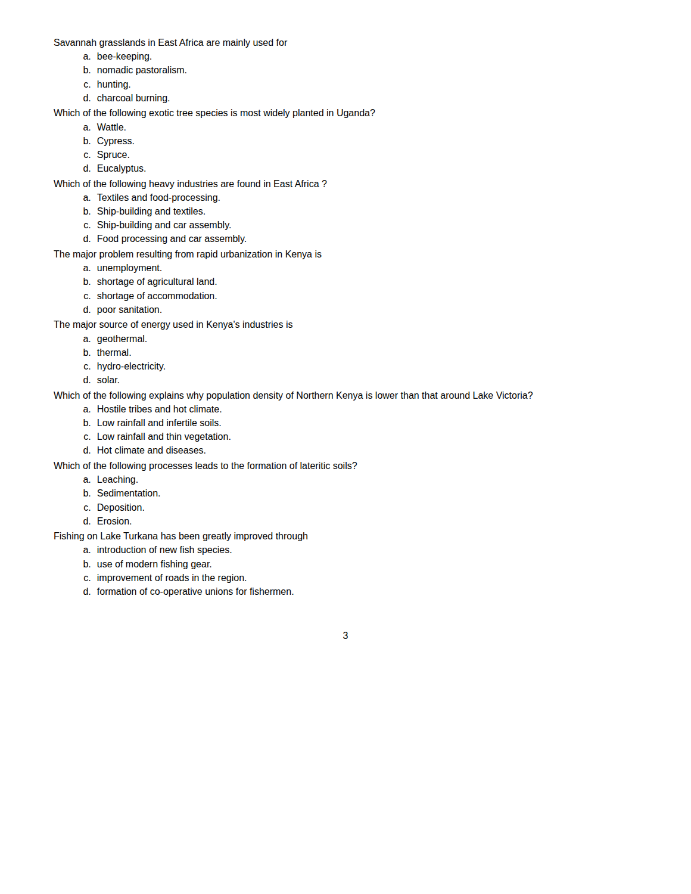Savannah grasslands in East Africa are mainly used for
bee-keeping.
nomadic pastoralism.
hunting.
charcoal burning.
Which of the following exotic tree species is most widely planted in Uganda?
Wattle.
Cypress.
Spruce.
Eucalyptus.
Which of the following heavy industries are found in East Africa ?
Textiles and food-processing.
Ship-building and textiles.
Ship-building and car assembly.
Food processing and car assembly.
The major problem resulting from rapid urbanization in Kenya is
unemployment.
shortage of agricultural land.
shortage of accommodation.
poor sanitation.
The major source of energy used in Kenya's industries is
geothermal.
thermal.
hydro-electricity.
solar.
Which of the following explains why population density of Northern Kenya is lower than that around Lake Victoria?
Hostile tribes and hot climate.
Low rainfall and infertile soils.
Low rainfall and thin vegetation.
Hot climate and diseases.
Which of the following processes leads to the formation of lateritic soils?
Leaching.
Sedimentation.
Deposition.
Erosion.
Fishing on Lake Turkana has been greatly improved through
introduction of new fish species.
use of modern fishing gear.
improvement of roads in the region.
formation of co-operative unions for fishermen.
3